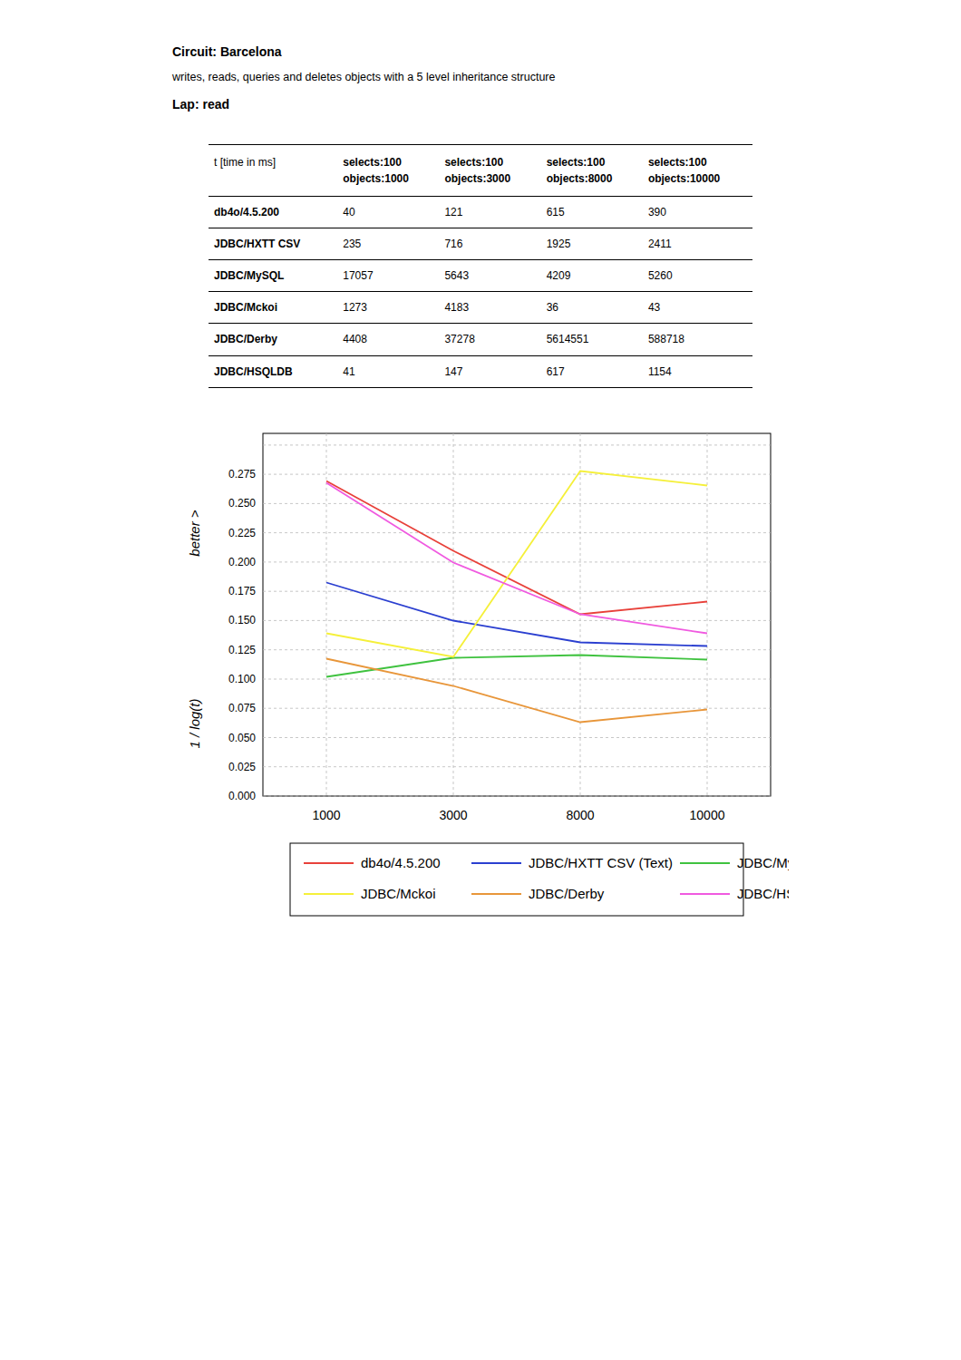Circuit: Barcelona
writes, reads, queries and deletes objects with a 5 level inheritance structure
Lap: read
| t [time in ms] | selects:100 objects:1000 | selects:100 objects:3000 | selects:100 objects:8000 | selects:100 objects:10000 |
| --- | --- | --- | --- | --- |
| db4o/4.5.200 | 40 | 121 | 615 | 390 |
| JDBC/HXTT CSV | 235 | 716 | 1925 | 2411 |
| JDBC/MySQL | 17057 | 5643 | 4209 | 5260 |
| JDBC/Mckoi | 1273 | 4183 | 36 | 43 |
| JDBC/Derby | 4408 | 37278 | 5614551 | 588718 |
| JDBC/HSQLDB | 41 | 147 | 617 | 1154 |
0.000 0.025 0.050 0.075 0.100 0.125 0.150 0.175 0.200 0.225 0.250 0.275 1 / log(t) better > 1000 3000 8000 10000 db4o/4.5.200 JDBC/HXTT CSV (Text) JDBC/MySQL JDBC/Mckoi JDBC/Derby JDBC/HSQLDB